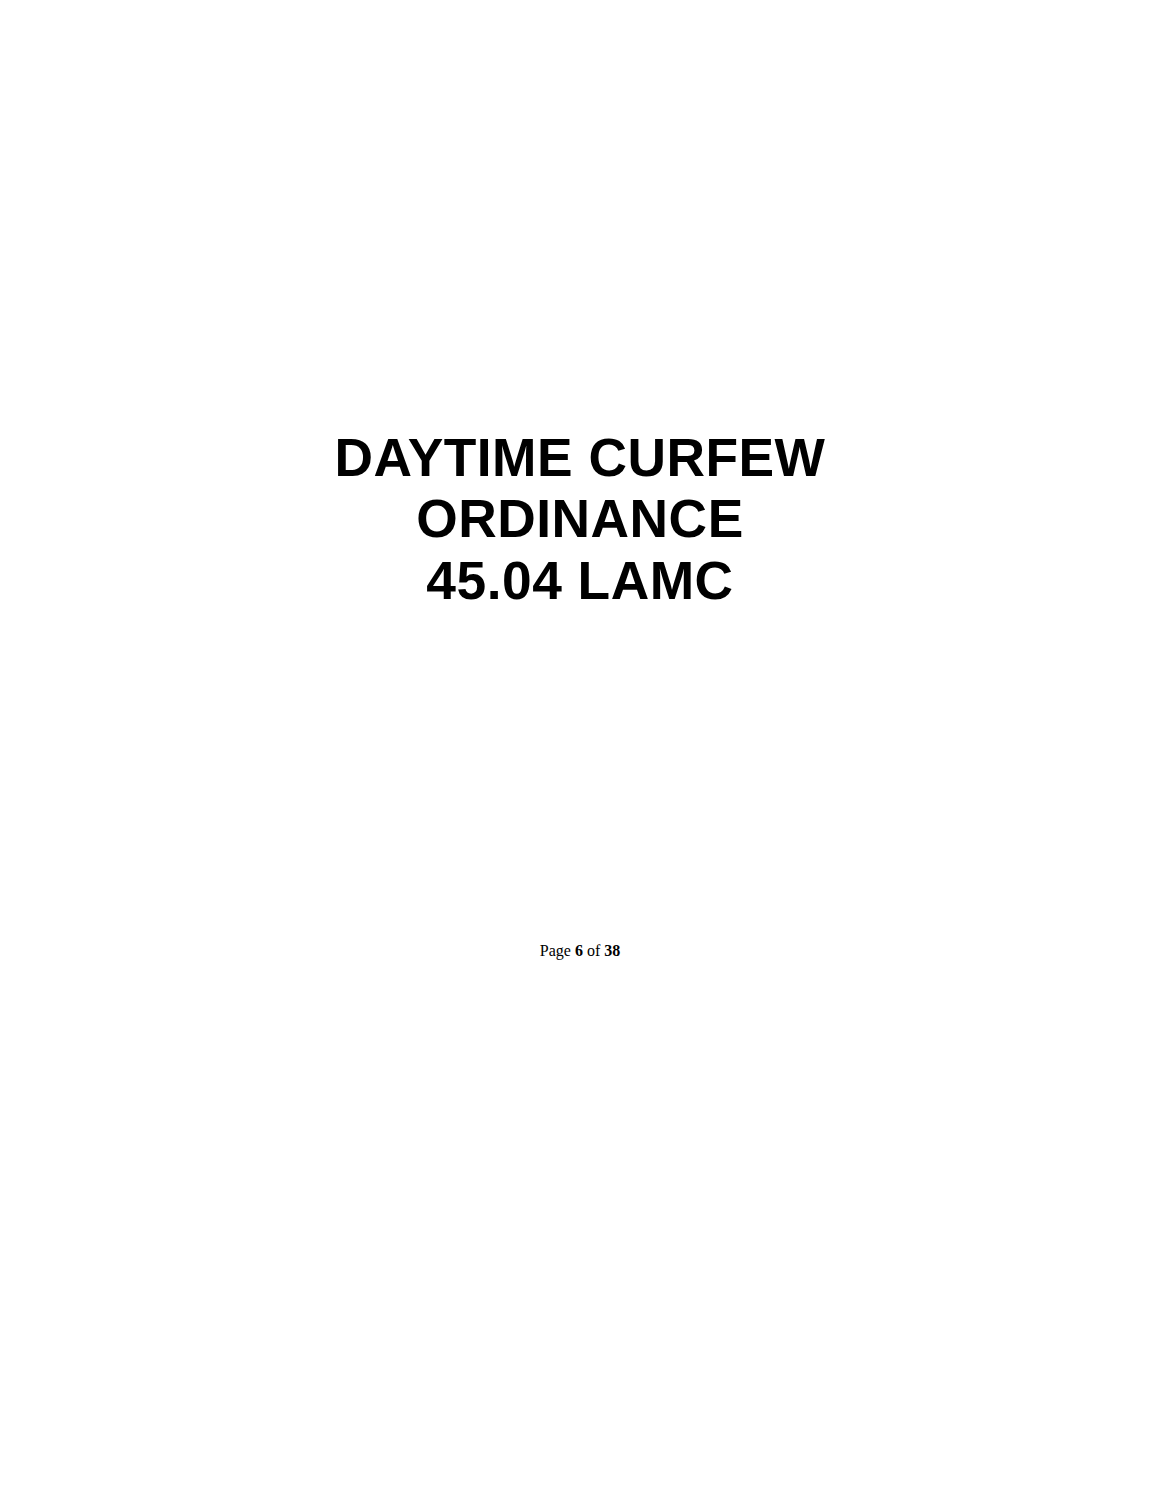DAYTIME CURFEW
ORDINANCE
45.04 LAMC
Page 6 of 38